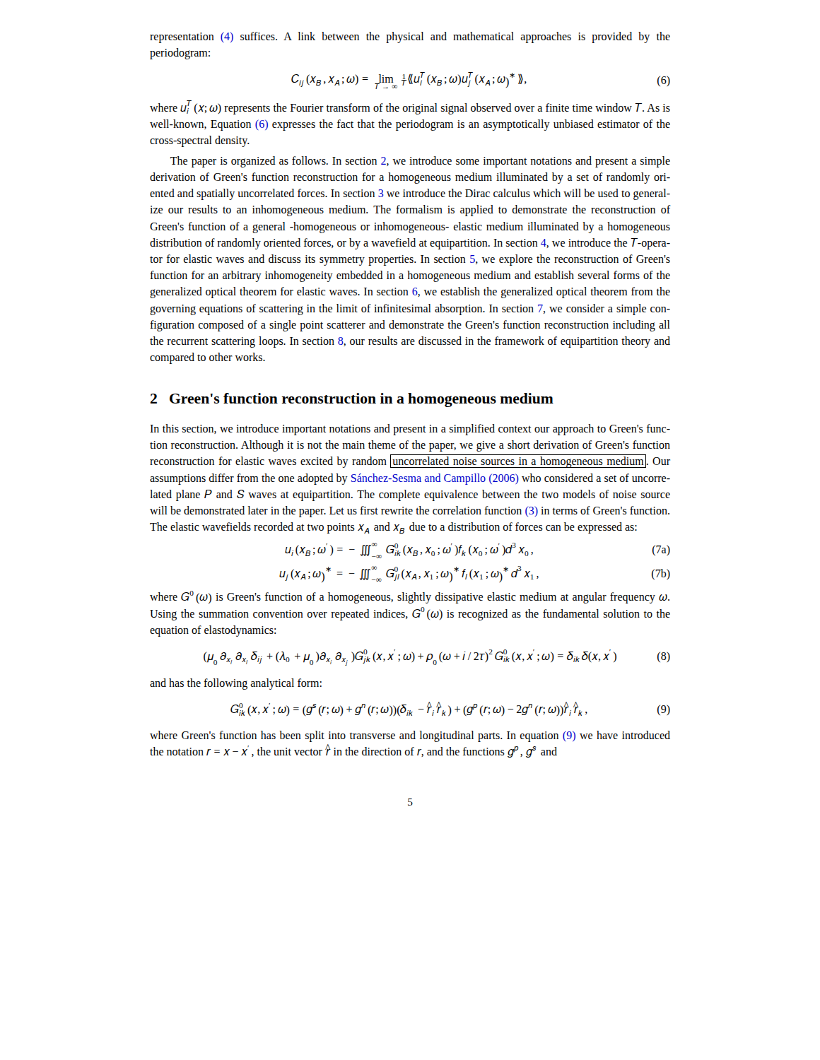representation (4) suffices. A link between the physical and mathematical approaches is provided by the periodogram:
Cij (xB, xA;ω) = limT→∞ 1T ⟪ uiT (xB;ω) ujT (xA;ω)∗ ⟫, (6)
where uiT(x;ω) represents the Fourier transform of the original signal observed over a finite time window T. As is well-known, Equation (6) expresses the fact that the periodogram is an asymptotically unbiased estimator of the cross-spectral density.
The paper is organized as follows. In section 2, we introduce some important notations and present a simple derivation of Green's function reconstruction for a homogeneous medium illuminated by a set of randomly oriented and spatially uncorrelated forces. In section 3 we introduce the Dirac calculus which will be used to generalize our results to an inhomogeneous medium. The formalism is applied to demonstrate the reconstruction of Green's function of a general -homogeneous or inhomogeneous- elastic medium illuminated by a homogeneous distribution of randomly oriented forces, or by a wavefield at equipartition. In section 4, we introduce the T-operator for elastic waves and discuss its symmetry properties. In section 5, we explore the reconstruction of Green's function for an arbitrary inhomogeneity embedded in a homogeneous medium and establish several forms of the generalized optical theorem for elastic waves. In section 6, we establish the generalized optical theorem from the governing equations of scattering in the limit of infinitesimal absorption. In section 7, we consider a simple configuration composed of a single point scatterer and demonstrate the Green's function reconstruction including all the recurrent scattering loops. In section 8, our results are discussed in the framework of equipartition theory and compared to other works.
2 Green's function reconstruction in a homogeneous medium
In this section, we introduce important notations and present in a simplified context our approach to Green's function reconstruction. Although it is not the main theme of the paper, we give a short derivation of Green's function reconstruction for elastic waves excited by random uncorrelated noise sources in a homogeneous medium. Our assumptions differ from the one adopted by Sánchez-Sesma and Campillo (2006) who considered a set of uncorrelated plane P and S waves at equipartition. The complete equivalence between the two models of noise source will be demonstrated later in the paper. Let us first rewrite the correlation function (3) in terms of Green's function. The elastic wavefields recorded at two points xA and xB due to a distribution of forces can be expressed as:
ui(xB;ω′) =− ∭ −∞ ∞ Gik0 (xB,x0;ω′) fk (x0;ω′) d3x0, (7a)
uj(xA;ω)∗ =− ∭ −∞ ∞ Gjl0 (xA,x1;ω)∗ fl (x1;ω)∗ d3x1, (7b)
where G0(ω) is Green's function of a homogeneous, slightly dissipative elastic medium at angular frequency ω. Using the summation convention over repeated indices, G0(ω) is recognized as the fundamental solution to the equation of elastodynamics:
( μ0 ∂xl ∂xl δij + (λ0+μ0) ∂xi ∂xj ) Gjk0 (x,x′;ω) + ρ0 (ω+i/2τ)2 Gik0 (x,x′;ω) = δik δ(x,x′) (8)
and has the following analytical form:
Gik0 (x,x′;ω) = ( gs(r;ω) + gn(r;ω) ) ( δik − r^i r^k ) + ( gp(r;ω) −2 gn(r;ω) ) r^i r^k , (9)
where Green's function has been split into transverse and longitudinal parts. In equation (9) we have introduced the notation r=x−x′, the unit vector r^ in the direction of r, and the functions gp, gs and
5